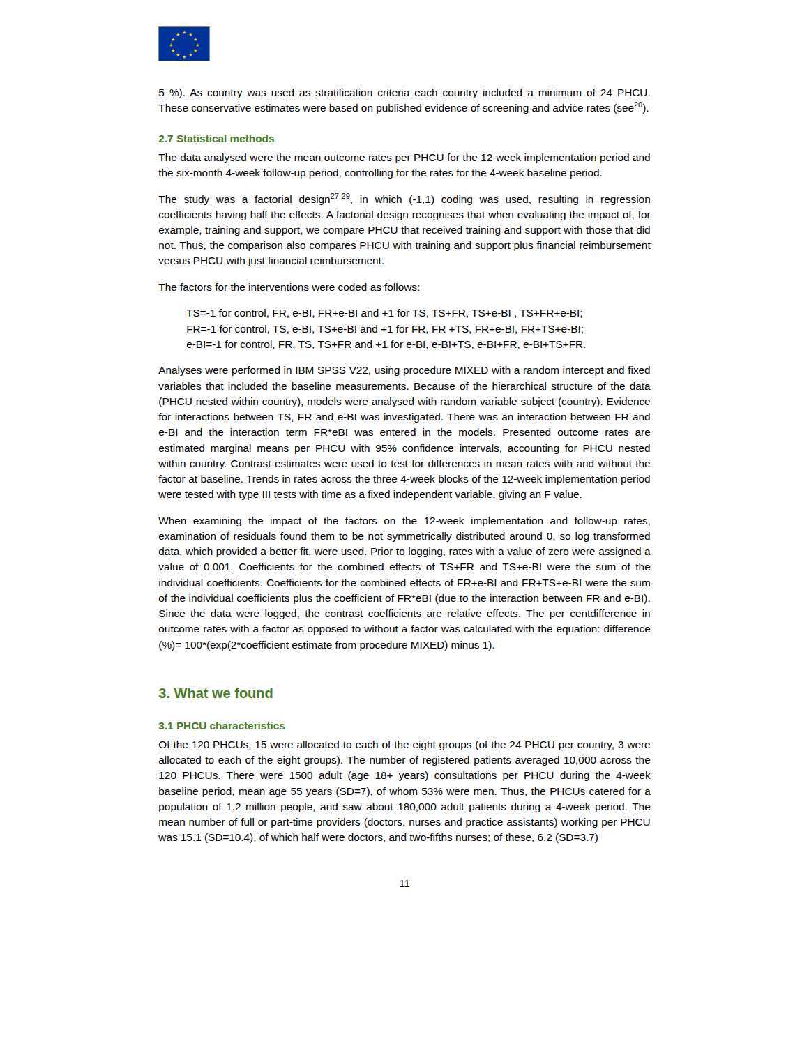★ ★ ★ ★ ★ ★ ★ ★ ★ ★ ★ ★
5 %). As country was used as stratification criteria each country included a minimum of 24 PHCU. These conservative estimates were based on published evidence of screening and advice rates (see20).
2.7 Statistical methods
The data analysed were the mean outcome rates per PHCU for the 12-week implementation period and the six-month 4-week follow-up period, controlling for the rates for the 4-week baseline period.
The study was a factorial design27-29, in which (-1,1) coding was used, resulting in regression coefficients having half the effects. A factorial design recognises that when evaluating the impact of, for example, training and support, we compare PHCU that received training and support with those that did not. Thus, the comparison also compares PHCU with training and support plus financial reimbursement versus PHCU with just financial reimbursement.
The factors for the interventions were coded as follows:
TS=-1 for control, FR, e-BI, FR+e-BI and +1 for TS, TS+FR, TS+e-BI , TS+FR+e-BI;
FR=-1 for control, TS, e-BI, TS+e-BI and +1 for FR, FR +TS, FR+e-BI, FR+TS+e-BI;
e-BI=-1 for control, FR, TS, TS+FR and +1 for e-BI, e-BI+TS, e-BI+FR, e-BI+TS+FR.
Analyses were performed in IBM SPSS V22, using procedure MIXED with a random intercept and fixed variables that included the baseline measurements. Because of the hierarchical structure of the data (PHCU nested within country), models were analysed with random variable subject (country). Evidence for interactions between TS, FR and e-BI was investigated. There was an interaction between FR and e-BI and the interaction term FR*eBI was entered in the models. Presented outcome rates are estimated marginal means per PHCU with 95% confidence intervals, accounting for PHCU nested within country. Contrast estimates were used to test for differences in mean rates with and without the factor at baseline. Trends in rates across the three 4-week blocks of the 12-week implementation period were tested with type III tests with time as a fixed independent variable, giving an F value.
When examining the impact of the factors on the 12-week implementation and follow-up rates, examination of residuals found them to be not symmetrically distributed around 0, so log transformed data, which provided a better fit, were used. Prior to logging, rates with a value of zero were assigned a value of 0.001. Coefficients for the combined effects of TS+FR and TS+e-BI were the sum of the individual coefficients. Coefficients for the combined effects of FR+e-BI and FR+TS+e-BI were the sum of the individual coefficients plus the coefficient of FR*eBI (due to the interaction between FR and e-BI). Since the data were logged, the contrast coefficients are relative effects. The per centdifference in outcome rates with a factor as opposed to without a factor was calculated with the equation: difference (%)= 100*(exp(2*coefficient estimate from procedure MIXED) minus 1).
3. What we found
3.1 PHCU characteristics
Of the 120 PHCUs, 15 were allocated to each of the eight groups (of the 24 PHCU per country, 3 were allocated to each of the eight groups). The number of registered patients averaged 10,000 across the 120 PHCUs. There were 1500 adult (age 18+ years) consultations per PHCU during the 4-week baseline period, mean age 55 years (SD=7), of whom 53% were men. Thus, the PHCUs catered for a population of 1.2 million people, and saw about 180,000 adult patients during a 4-week period. The mean number of full or part-time providers (doctors, nurses and practice assistants) working per PHCU was 15.1 (SD=10.4), of which half were doctors, and two-fifths nurses; of these, 6.2 (SD=3.7)
11